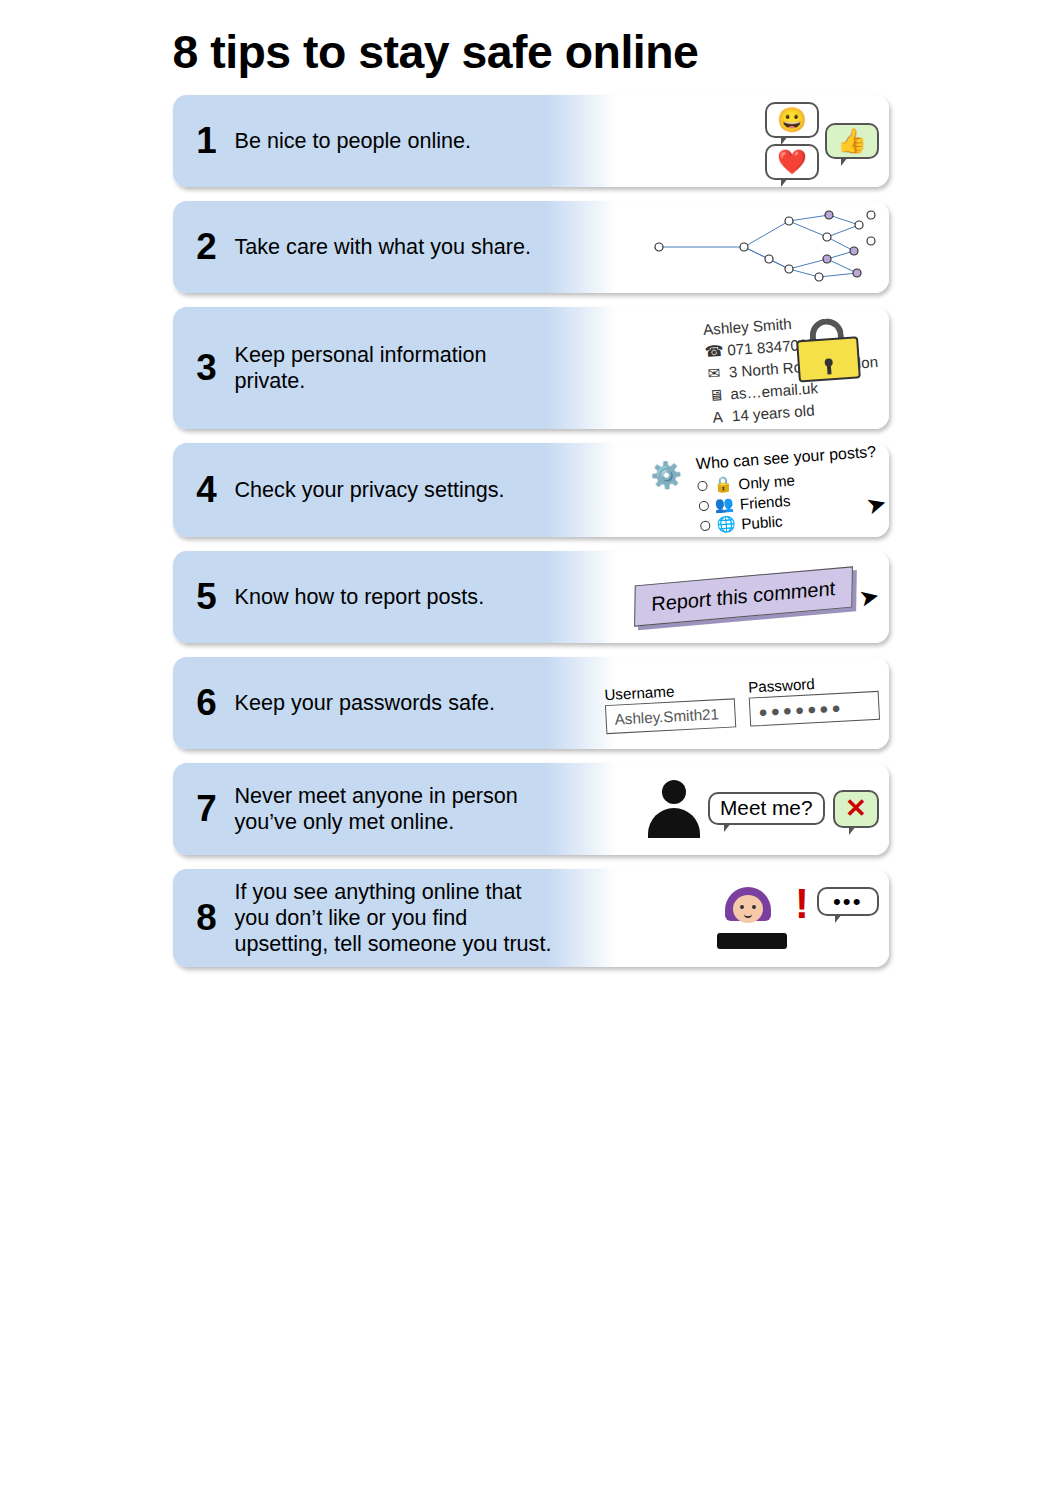8 tips to stay safe online
1
Be nice to people online.
😀
❤️
👍
2
Take care with what you share.
3
Keep personal information private.
Ashley Smith
☎071 8347002
✉3 North Road, London
🖥as…email.uk
A 14 years old
4
Check your privacy settings.
⚙️
Who can see your posts?
🔒Only me
👥Friends
🌐Public
➤
5
Know how to report posts.
Report this comment
➤
6
Keep your passwords safe.
Username
Ashley.Smith21
Password
●●●●●●●
7
Never meet anyone in person you’ve only met online.
Meet me?
✕
8
If you see anything online that you don’t like or you find upsetting, tell someone you trust.
!
•••